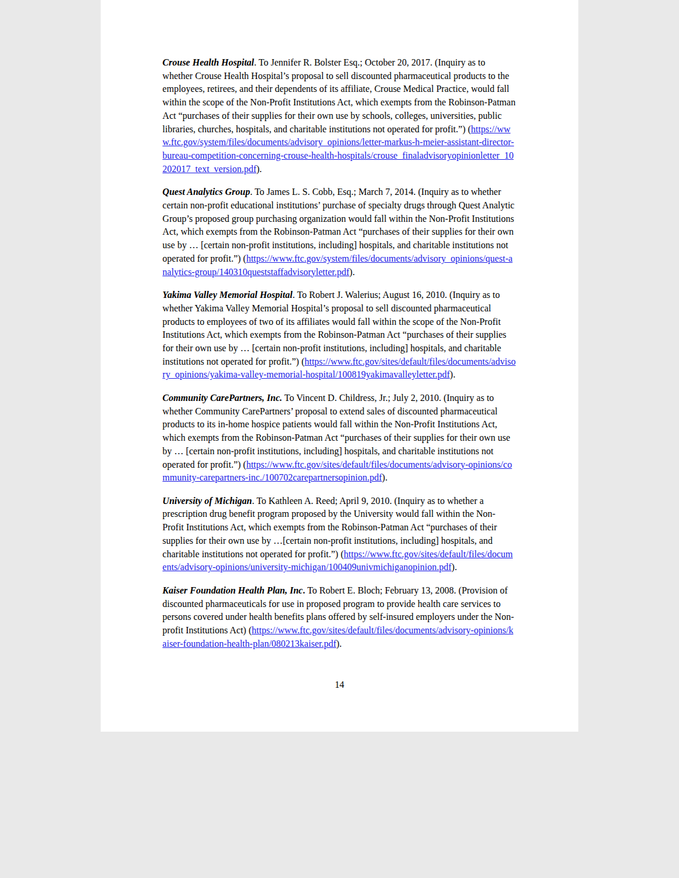Crouse Health Hospital. To Jennifer R. Bolster Esq.; October 20, 2017. (Inquiry as to whether Crouse Health Hospital’s proposal to sell discounted pharmaceutical products to the employees, retirees, and their dependents of its affiliate, Crouse Medical Practice, would fall within the scope of the Non-Profit Institutions Act, which exempts from the Robinson-Patman Act “purchases of their supplies for their own use by schools, colleges, universities, public libraries, churches, hospitals, and charitable institutions not operated for profit.”) (https://www.ftc.gov/system/files/documents/advisory_opinions/letter-markus-h-meier-assistant-director-bureau-competition-concerning-crouse-health-hospitals/crouse_finaladvisoryopinionletter_10202017_text_version.pdf).
Quest Analytics Group. To James L. S. Cobb, Esq.; March 7, 2014. (Inquiry as to whether certain non-profit educational institutions’ purchase of specialty drugs through Quest Analytic Group’s proposed group purchasing organization would fall within the Non-Profit Institutions Act, which exempts from the Robinson-Patman Act “purchases of their supplies for their own use by … [certain non-profit institutions, including] hospitals, and charitable institutions not operated for profit.”) (https://www.ftc.gov/system/files/documents/advisory_opinions/quest-analytics-group/140310queststaffadvisoryletter.pdf).
Yakima Valley Memorial Hospital. To Robert J. Walerius; August 16, 2010. (Inquiry as to whether Yakima Valley Memorial Hospital’s proposal to sell discounted pharmaceutical products to employees of two of its affiliates would fall within the scope of the Non-Profit Institutions Act, which exempts from the Robinson-Patman Act “purchases of their supplies for their own use by … [certain non-profit institutions, including] hospitals, and charitable institutions not operated for profit.”) (https://www.ftc.gov/sites/default/files/documents/advisory_opinions/yakima-valley-memorial-hospital/100819yakimavalleyletter.pdf).
Community CarePartners, Inc. To Vincent D. Childress, Jr.; July 2, 2010. (Inquiry as to whether Community CarePartners’ proposal to extend sales of discounted pharmaceutical products to its in-home hospice patients would fall within the Non-Profit Institutions Act, which exempts from the Robinson-Patman Act “purchases of their supplies for their own use by … [certain non-profit institutions, including] hospitals, and charitable institutions not operated for profit.”) (https://www.ftc.gov/sites/default/files/documents/advisory-opinions/community-carepartners-inc./100702carepartnersopinion.pdf).
University of Michigan. To Kathleen A. Reed; April 9, 2010. (Inquiry as to whether a prescription drug benefit program proposed by the University would fall within the Non-Profit Institutions Act, which exempts from the Robinson-Patman Act “purchases of their supplies for their own use by …[certain non-profit institutions, including] hospitals, and charitable institutions not operated for profit.”) (https://www.ftc.gov/sites/default/files/documents/advisory-opinions/university-michigan/100409univmichiganopinion.pdf).
Kaiser Foundation Health Plan, Inc. To Robert E. Bloch; February 13, 2008. (Provision of discounted pharmaceuticals for use in proposed program to provide health care services to persons covered under health benefits plans offered by self-insured employers under the Non-profit Institutions Act) (https://www.ftc.gov/sites/default/files/documents/advisory-opinions/kaiser-foundation-health-plan/080213kaiser.pdf).
14